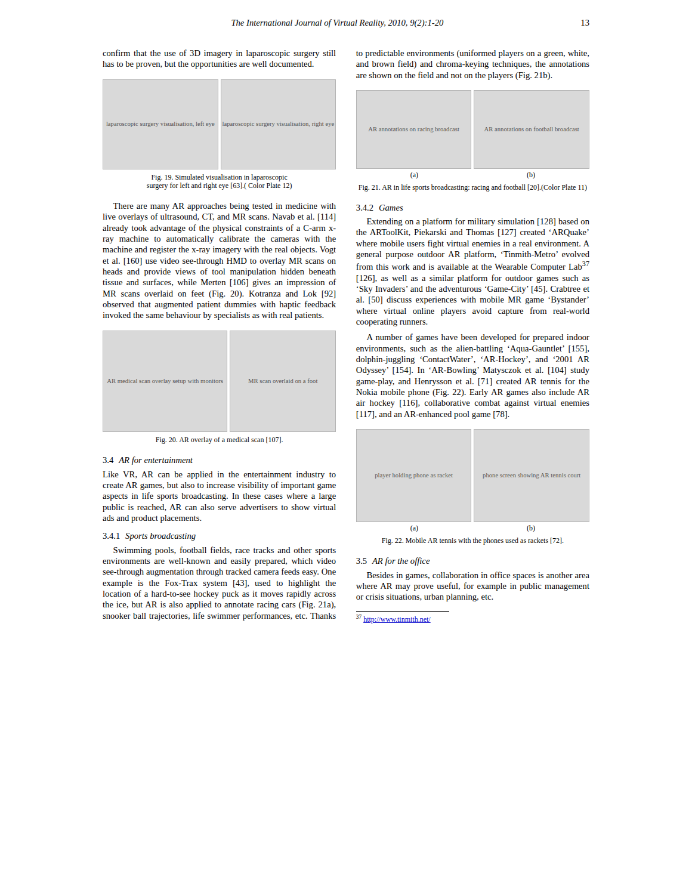The International Journal of Virtual Reality, 2010, 9(2):1-20
13
confirm that the use of 3D imagery in laparoscopic surgery still has to be proven, but the opportunities are well documented.
laparoscopic surgery visualisation, left eye
laparoscopic surgery visualisation, right eye
Fig. 19. Simulated visualisation in laparoscopic
surgery for left and right eye [63].( Color Plate 12)
There are many AR approaches being tested in medicine with live overlays of ultrasound, CT, and MR scans. Navab et al. [114] already took advantage of the physical constraints of a C-arm x-ray machine to automatically calibrate the cameras with the machine and register the x-ray imagery with the real objects. Vogt et al. [160] use video see-through HMD to overlay MR scans on heads and provide views of tool manipulation hidden beneath tissue and surfaces, while Merten [106] gives an impression of MR scans overlaid on feet (Fig. 20). Kotranza and Lok [92] observed that augmented patient dummies with haptic feedback invoked the same behaviour by specialists as with real patients.
AR medical scan overlay setup with monitors
MR scan overlaid on a foot
Fig. 20. AR overlay of a medical scan [107].
3.4 AR for entertainment
Like VR, AR can be applied in the entertainment industry to create AR games, but also to increase visibility of important game aspects in life sports broadcasting. In these cases where a large public is reached, AR can also serve advertisers to show virtual ads and product placements.
3.4.1 Sports broadcasting
Swimming pools, football fields, race tracks and other sports environments are well-known and easily prepared, which video see-through augmentation through tracked camera feeds easy. One example is the Fox-Trax system [43], used to highlight the location of a hard-to-see hockey puck as it moves rapidly across the ice, but AR is also applied to annotate racing cars (Fig. 21a), snooker ball trajectories, life swimmer performances, etc. Thanks to predictable environments (uniformed players on a green, white, and brown field) and chroma-keying techniques, the annotations are shown on the field and not on the players (Fig. 21b).
AR annotations on racing broadcast
AR annotations on football broadcast
(a)(b)
Fig. 21. AR in life sports broadcasting: racing and football [20].(Color Plate 11)
3.4.2 Games
Extending on a platform for military simulation [128] based on the ARToolKit, Piekarski and Thomas [127] created ‘ARQuake’ where mobile users fight virtual enemies in a real environment. A general purpose outdoor AR platform, ‘Tinmith-Metro’ evolved from this work and is available at the Wearable Computer Lab37 [126], as well as a similar platform for outdoor games such as ‘Sky Invaders’ and the adventurous ‘Game-City’ [45]. Crabtree et al. [50] discuss experiences with mobile MR game ‘Bystander’ where virtual online players avoid capture from real-world cooperating runners.
A number of games have been developed for prepared indoor environments, such as the alien-battling ‘Aqua-Gauntlet’ [155], dolphin-juggling ‘ContactWater’, ‘AR-Hockey’, and ‘2001 AR Odyssey’ [154]. In ‘AR-Bowling’ Matysczok et al. [104] study game-play, and Henrysson et al. [71] created AR tennis for the Nokia mobile phone (Fig. 22). Early AR games also include AR air hockey [116], collaborative combat against virtual enemies [117], and an AR-enhanced pool game [78].
player holding phone as racket
phone screen showing AR tennis court
(a)(b)
Fig. 22. Mobile AR tennis with the phones used as rackets [72].
3.5 AR for the office
Besides in games, collaboration in office spaces is another area where AR may prove useful, for example in public management or crisis situations, urban planning, etc.
37 http://www.tinmith.net/